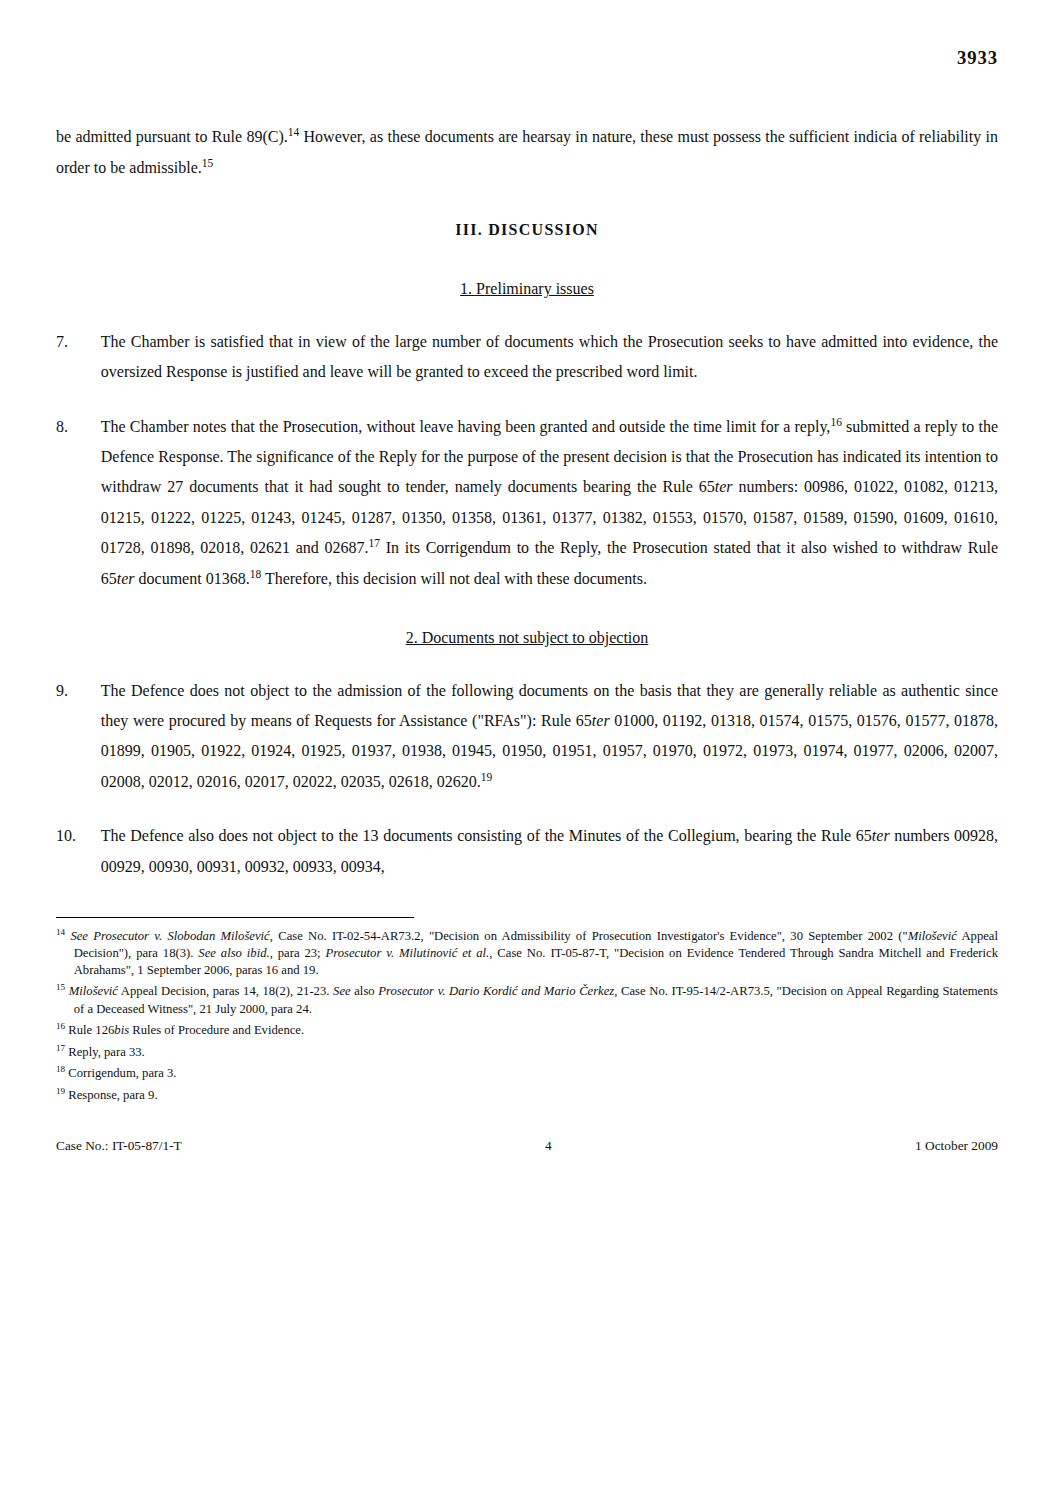3933
be admitted pursuant to Rule 89(C).14 However, as these documents are hearsay in nature, these must possess the sufficient indicia of reliability in order to be admissible.15
III. DISCUSSION
1. Preliminary issues
7.
The Chamber is satisfied that in view of the large number of documents which the Prosecution seeks to have admitted into evidence, the oversized Response is justified and leave will be granted to exceed the prescribed word limit.
8.
The Chamber notes that the Prosecution, without leave having been granted and outside the time limit for a reply,16 submitted a reply to the Defence Response. The significance of the Reply for the purpose of the present decision is that the Prosecution has indicated its intention to withdraw 27 documents that it had sought to tender, namely documents bearing the Rule 65ter numbers: 00986, 01022, 01082, 01213, 01215, 01222, 01225, 01243, 01245, 01287, 01350, 01358, 01361, 01377, 01382, 01553, 01570, 01587, 01589, 01590, 01609, 01610, 01728, 01898, 02018, 02621 and 02687.17 In its Corrigendum to the Reply, the Prosecution stated that it also wished to withdraw Rule 65ter document 01368.18 Therefore, this decision will not deal with these documents.
2. Documents not subject to objection
9.
The Defence does not object to the admission of the following documents on the basis that they are generally reliable as authentic since they were procured by means of Requests for Assistance ("RFAs"): Rule 65ter 01000, 01192, 01318, 01574, 01575, 01576, 01577, 01878, 01899, 01905, 01922, 01924, 01925, 01937, 01938, 01945, 01950, 01951, 01957, 01970, 01972, 01973, 01974, 01977, 02006, 02007, 02008, 02012, 02016, 02017, 02022, 02035, 02618, 02620.19
10.
The Defence also does not object to the 13 documents consisting of the Minutes of the Collegium, bearing the Rule 65ter numbers 00928, 00929, 00930, 00931, 00932, 00933, 00934,
14 See Prosecutor v. Slobodan Milošević, Case No. IT-02-54-AR73.2, "Decision on Admissibility of Prosecution Investigator's Evidence", 30 September 2002 ("Milošević Appeal Decision"), para 18(3). See also ibid., para 23; Prosecutor v. Milutinović et al., Case No. IT-05-87-T, "Decision on Evidence Tendered Through Sandra Mitchell and Frederick Abrahams", 1 September 2006, paras 16 and 19.
15 Milošević Appeal Decision, paras 14, 18(2), 21-23. See also Prosecutor v. Dario Kordić and Mario Čerkez, Case No. IT-95-14/2-AR73.5, "Decision on Appeal Regarding Statements of a Deceased Witness", 21 July 2000, para 24.
16 Rule 126bis Rules of Procedure and Evidence.
17 Reply, para 33.
18 Corrigendum, para 3.
19 Response, para 9.
Case No.: IT-05-87/1-T 4 1 October 2009